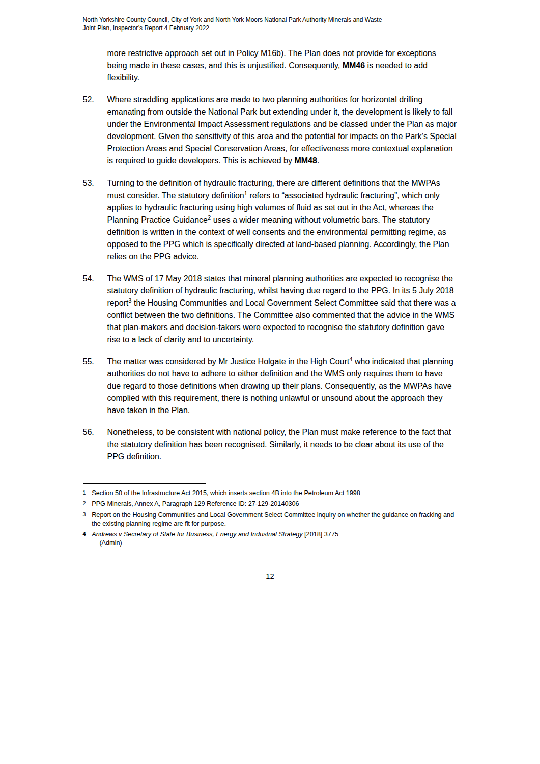North Yorkshire County Council, City of York and North York Moors National Park Authority Minerals and Waste
Joint Plan, Inspector’s Report 4 February 2022
more restrictive approach set out in Policy M16b). The Plan does not provide for exceptions being made in these cases, and this is unjustified. Consequently, MM46 is needed to add flexibility.
Where straddling applications are made to two planning authorities for horizontal drilling emanating from outside the National Park but extending under it, the development is likely to fall under the Environmental Impact Assessment regulations and be classed under the Plan as major development. Given the sensitivity of this area and the potential for impacts on the Park’s Special Protection Areas and Special Conservation Areas, for effectiveness more contextual explanation is required to guide developers. This is achieved by MM48.
Turning to the definition of hydraulic fracturing, there are different definitions that the MWPAs must consider. The statutory definition1 refers to “associated hydraulic fracturing”, which only applies to hydraulic fracturing using high volumes of fluid as set out in the Act, whereas the Planning Practice Guidance2 uses a wider meaning without volumetric bars. The statutory definition is written in the context of well consents and the environmental permitting regime, as opposed to the PPG which is specifically directed at land-based planning. Accordingly, the Plan relies on the PPG advice.
The WMS of 17 May 2018 states that mineral planning authorities are expected to recognise the statutory definition of hydraulic fracturing, whilst having due regard to the PPG. In its 5 July 2018 report3 the Housing Communities and Local Government Select Committee said that there was a conflict between the two definitions. The Committee also commented that the advice in the WMS that plan-makers and decision-takers were expected to recognise the statutory definition gave rise to a lack of clarity and to uncertainty.
The matter was considered by Mr Justice Holgate in the High Court4 who indicated that planning authorities do not have to adhere to either definition and the WMS only requires them to have due regard to those definitions when drawing up their plans. Consequently, as the MWPAs have complied with this requirement, there is nothing unlawful or unsound about the approach they have taken in the Plan.
Nonetheless, to be consistent with national policy, the Plan must make reference to the fact that the statutory definition has been recognised. Similarly, it needs to be clear about its use of the PPG definition.
1 Section 50 of the Infrastructure Act 2015, which inserts section 4B into the Petroleum Act 1998
2 PPG Minerals, Annex A, Paragraph 129 Reference ID: 27-129-20140306
3 Report on the Housing Communities and Local Government Select Committee inquiry on whether the guidance on fracking and the existing planning regime are fit for purpose.
4 Andrews v Secretary of State for Business, Energy and Industrial Strategy [2018] 3775(Admin)
12